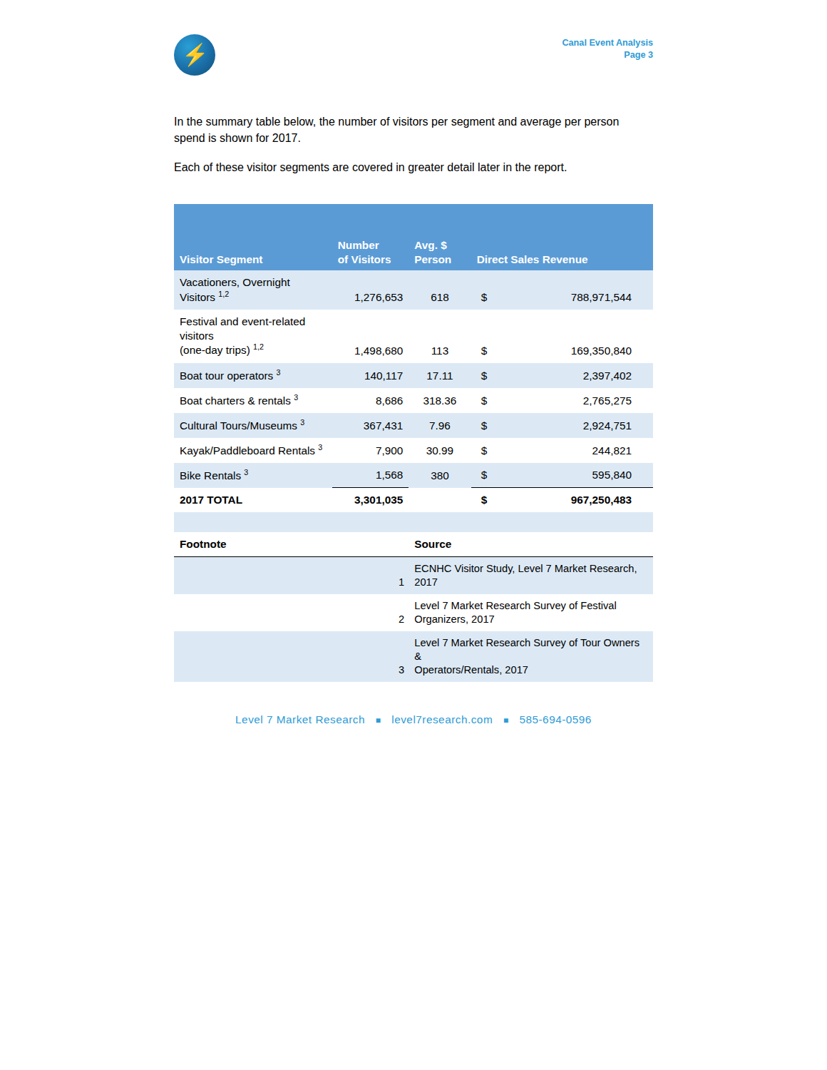⚡
Canal Event Analysis
Page 3
In the summary table below, the number of visitors per segment and average per person spend is shown for 2017.
Each of these visitor segments are covered in greater detail later in the report.
| Visitor Segment | Number of Visitors | Avg. $ Person | Direct Sales Revenue |
| --- | --- | --- | --- |
| Vacationers, Overnight Visitors 1,2 | 1,276,653 | 618 | $ | 788,971,544 |
| Festival and event-related visitors (one-day trips) 1,2 | 1,498,680 | 113 | $ | 169,350,840 |
| Boat tour operators 3 | 140,117 | 17.11 | $ | 2,397,402 |
| Boat charters & rentals 3 | 8,686 | 318.36 | $ | 2,765,275 |
| Cultural Tours/Museums 3 | 367,431 | 7.96 | $ | 2,924,751 |
| Kayak/Paddleboard Rentals 3 | 7,900 | 30.99 | $ | 244,821 |
| Bike Rentals 3 | 1,568 | 380 | $ | 595,840 |
| 2017 TOTAL | 3,301,035 | | $ | 967,250,483 |
| Footnote | | Source |
| | 1 | ECNHC Visitor Study, Level 7 Market Research, 2017 |
| | 2 | Level 7 Market Research Survey of Festival Organizers, 2017 |
| | 3 | Level 7 Market Research Survey of Tour Owners & Operators/Rentals, 2017 |
Level 7 Market Research ■ level7research.com ■ 585-694-0596